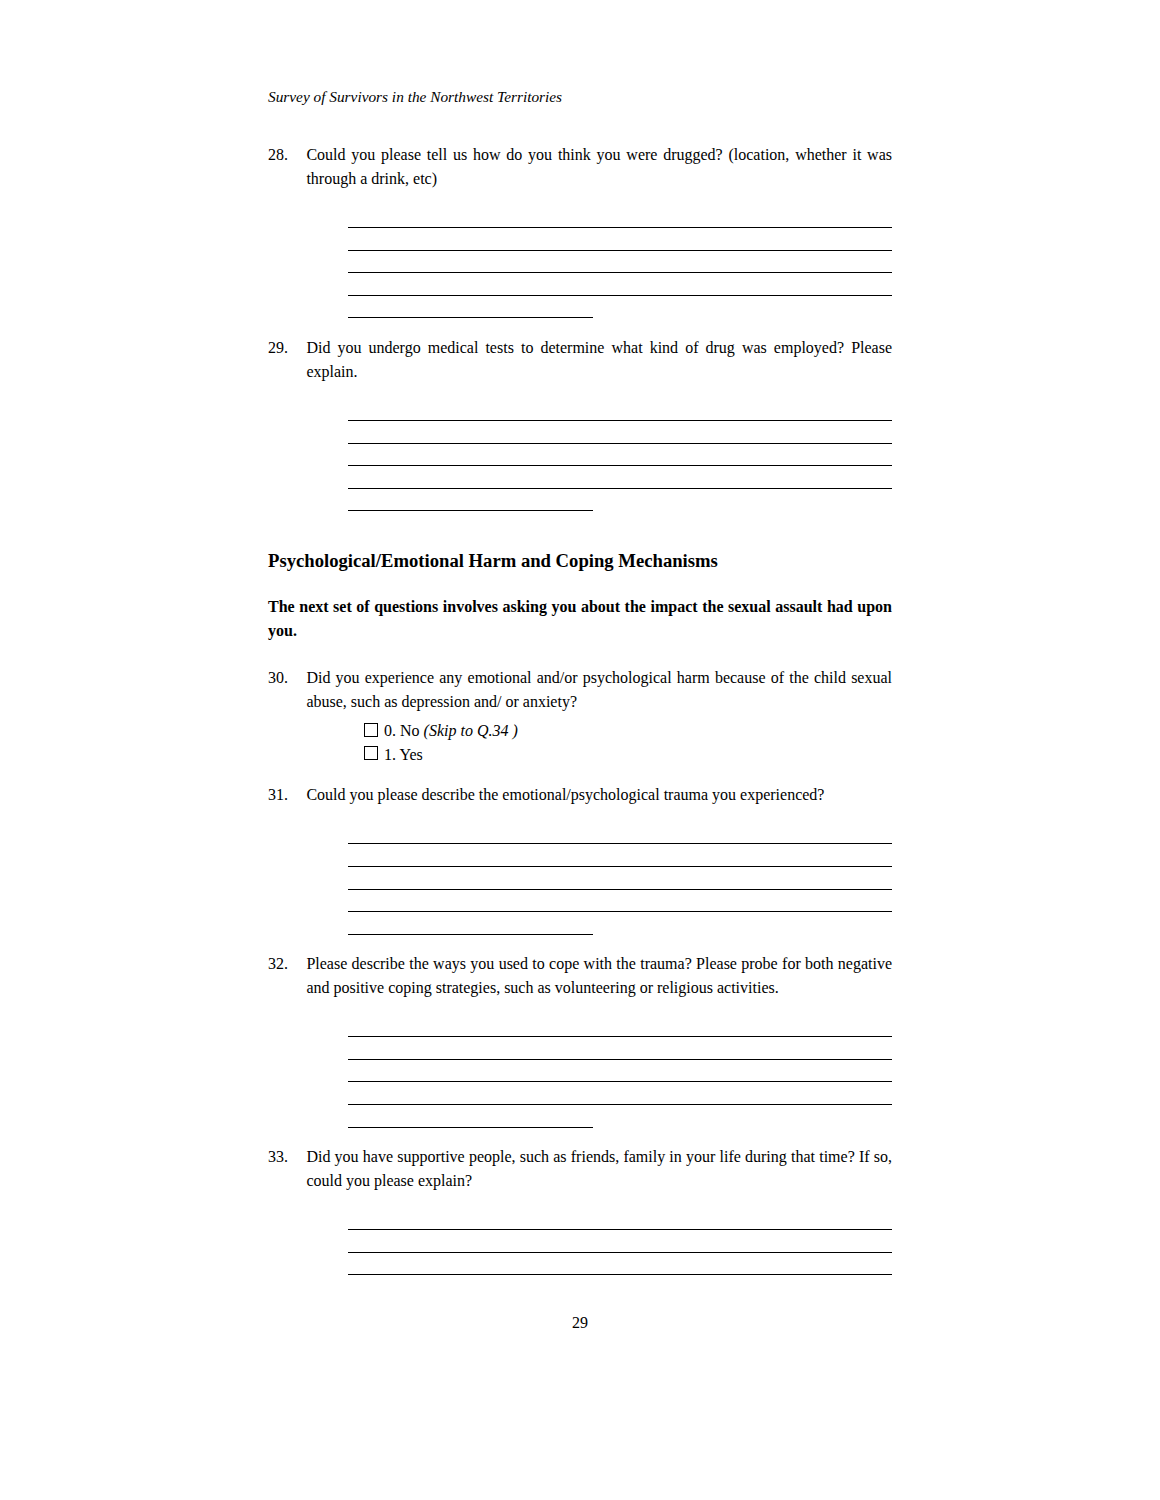Survey of Survivors in the Northwest Territories
28. Could you please tell us how do you think you were drugged? (location, whether it was through a drink, etc)
29. Did you undergo medical tests to determine what kind of drug was employed? Please explain.
Psychological/Emotional Harm and Coping Mechanisms
The next set of questions involves asking you about the impact the sexual assault had upon you.
30. Did you experience any emotional and/or psychological harm because of the child sexual abuse, such as depression and/ or anxiety?
0. No (Skip to Q.34 ) 1. Yes
31. Could you please describe the emotional/psychological trauma you experienced?
32. Please describe the ways you used to cope with the trauma? Please probe for both negative and positive coping strategies, such as volunteering or religious activities.
33. Did you have supportive people, such as friends, family in your life during that time? If so, could you please explain?
29